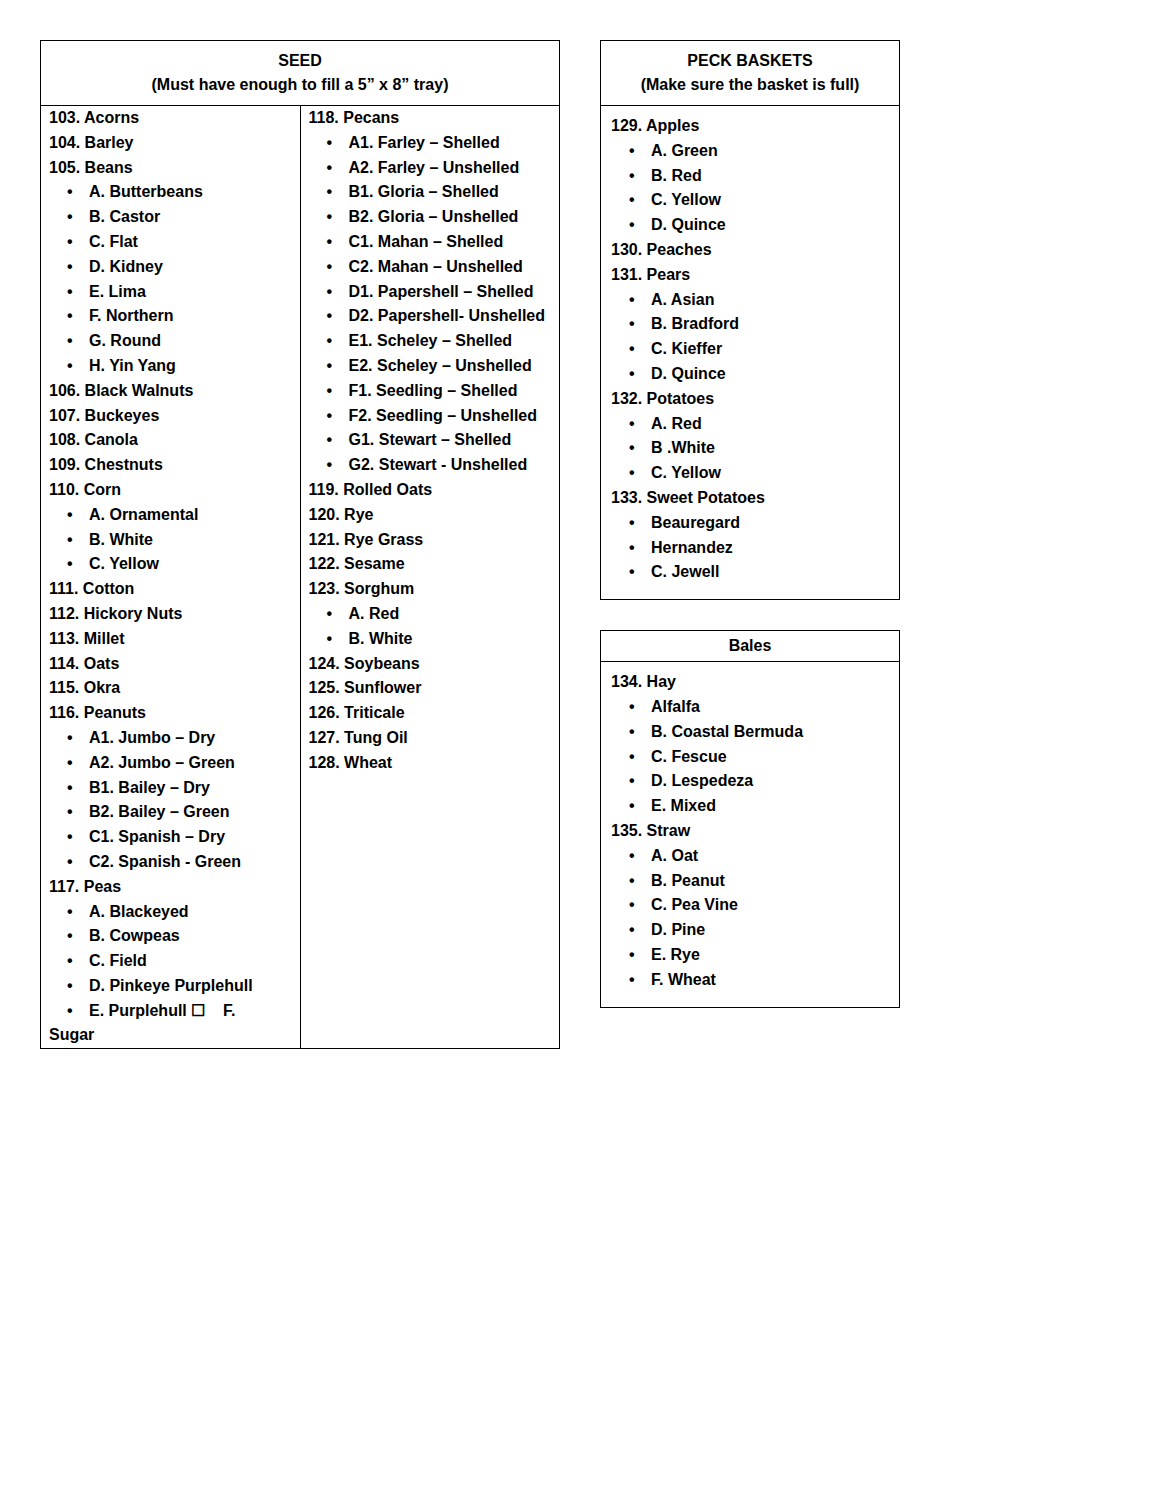SEED
(Must have enough to fill a 5” x 8” tray)
103. Acorns
104. Barley
105. Beans
A. Butterbeans
B. Castor
C. Flat
D. Kidney
E. Lima
F. Northern
G. Round
H. Yin Yang
106. Black Walnuts
107. Buckeyes
108. Canola
109. Chestnuts
110. Corn
A. Ornamental
B. White
C. Yellow
111. Cotton
112. Hickory Nuts
113. Millet
114. Oats
115. Okra
116. Peanuts
A1. Jumbo – Dry
A2. Jumbo – Green
B1. Bailey – Dry
B2. Bailey – Green
C1. Spanish – Dry
C2. Spanish - Green
117. Peas
A. Blackeyed
B. Cowpeas
C. Field
D. Pinkeye Purplehull
E. Purplehull ☐ F.
Sugar
118. Pecans
A1. Farley – Shelled
A2. Farley – Unshelled
B1. Gloria – Shelled
B2. Gloria – Unshelled
C1. Mahan – Shelled
C2. Mahan – Unshelled
D1. Papershell – Shelled
D2. Papershell- Unshelled
E1. Scheley – Shelled
E2. Scheley – Unshelled
F1. Seedling – Shelled
F2. Seedling – Unshelled
G1. Stewart – Shelled
G2. Stewart - Unshelled
119. Rolled Oats
120. Rye
121. Rye Grass
122. Sesame
123. Sorghum
A. Red
B. White
124. Soybeans
125. Sunflower
126. Triticale
127. Tung Oil
128. Wheat
PECK BASKETS
(Make sure the basket is full)
129. Apples
A. Green
B. Red
C. Yellow
D. Quince
130. Peaches
131. Pears
A. Asian
B. Bradford
C. Kieffer
D. Quince
132. Potatoes
A. Red
B .White
C. Yellow
133. Sweet Potatoes
Beauregard
Hernandez
C. Jewell
Bales
134. Hay
Alfalfa
B. Coastal Bermuda
C. Fescue
D. Lespedeza
E. Mixed
135. Straw
A. Oat
B. Peanut
C. Pea Vine
D. Pine
E. Rye
F. Wheat